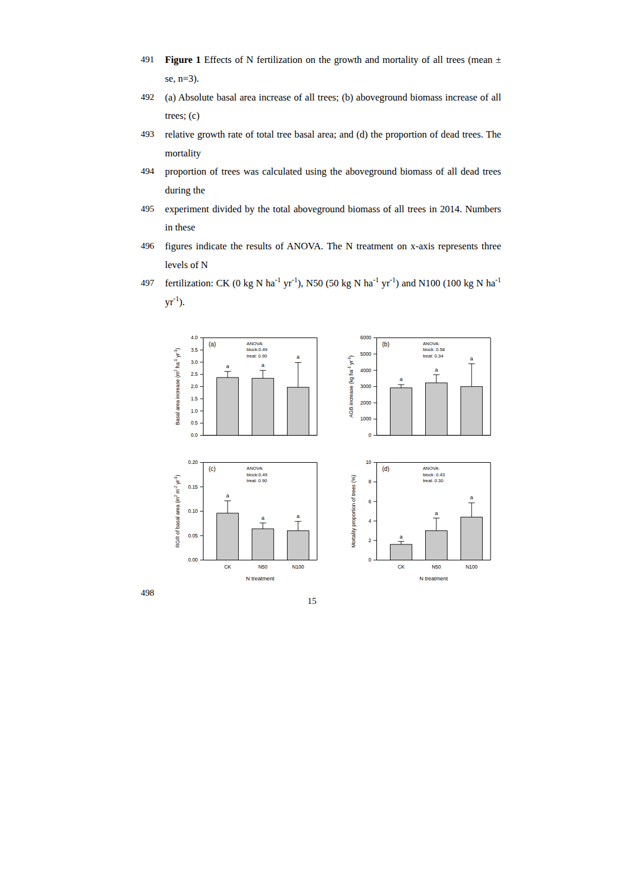491
Figure 1 Effects of N fertilization on the growth and mortality of all trees (mean ± se, n=3).
492
(a) Absolute basal area increase of all trees; (b) aboveground biomass increase of all trees; (c)
493
relative growth rate of total tree basal area; and (d) the proportion of dead trees. The mortality
494
proportion of trees was calculated using the aboveground biomass of all dead trees during the
495
experiment divided by the total aboveground biomass of all trees in 2014. Numbers in these
496
figures indicate the results of ANOVA. The N treatment on x-axis represents three levels of N
497
fertilization: CK (0 kg N ha-1 yr-1), N50 (50 kg N ha-1 yr-1) and N100 (100 kg N ha-1 yr-1).
0.0 0.5 1.0 1.5 2.0 2.5 3.0 3.5 4.0 Basal area increase (m2 ha-1 yr-1) (a) ANOVA: block:0.49 treat: 0.90 a a a 0 1000 2000 3000 4000 5000 6000 AGB increase (kg ha-1 yr-1) (b) ANOVA: block: 0.58 treat: 0.34 a a a 0.00 0.05 0.10 0.15 0.20 RGR of basal area (m2 m-2 yr-1) (c) ANOVA: block:0.49 treat: 0.90 a a a CK N50 N100 N treatment 0 2 4 6 8 10 Mortality proportion of trees (%) (d) ANOVA: block: 0.43 treat: 0.30 a a a CK N50 N100 N treatment
498
15